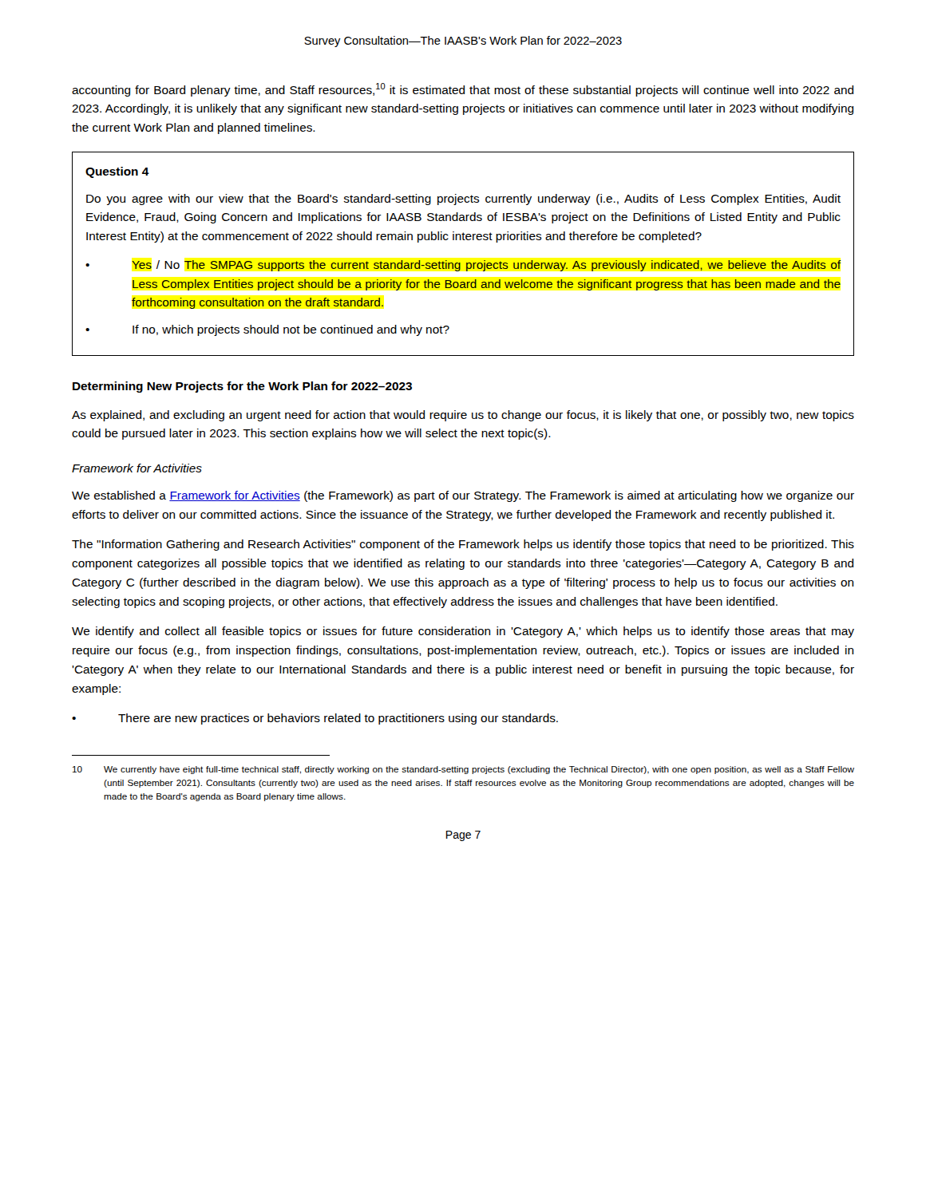Survey Consultation—The IAASB's Work Plan for 2022–2023
accounting for Board plenary time, and Staff resources,10 it is estimated that most of these substantial projects will continue well into 2022 and 2023. Accordingly, it is unlikely that any significant new standard-setting projects or initiatives can commence until later in 2023 without modifying the current Work Plan and planned timelines.
Question 4
Do you agree with our view that the Board's standard-setting projects currently underway (i.e., Audits of Less Complex Entities, Audit Evidence, Fraud, Going Concern and Implications for IAASB Standards of IESBA's project on the Definitions of Listed Entity and Public Interest Entity) at the commencement of 2022 should remain public interest priorities and therefore be completed?
Yes / No The SMPAG supports the current standard-setting projects underway. As previously indicated, we believe the Audits of Less Complex Entities project should be a priority for the Board and welcome the significant progress that has been made and the forthcoming consultation on the draft standard.
If no, which projects should not be continued and why not?
Determining New Projects for the Work Plan for 2022–2023
As explained, and excluding an urgent need for action that would require us to change our focus, it is likely that one, or possibly two, new topics could be pursued later in 2023. This section explains how we will select the next topic(s).
Framework for Activities
We established a Framework for Activities (the Framework) as part of our Strategy. The Framework is aimed at articulating how we organize our efforts to deliver on our committed actions. Since the issuance of the Strategy, we further developed the Framework and recently published it.
The "Information Gathering and Research Activities" component of the Framework helps us identify those topics that need to be prioritized. This component categorizes all possible topics that we identified as relating to our standards into three 'categories'—Category A, Category B and Category C (further described in the diagram below). We use this approach as a type of 'filtering' process to help us to focus our activities on selecting topics and scoping projects, or other actions, that effectively address the issues and challenges that have been identified.
We identify and collect all feasible topics or issues for future consideration in 'Category A,' which helps us to identify those areas that may require our focus (e.g., from inspection findings, consultations, post-implementation review, outreach, etc.). Topics or issues are included in 'Category A' when they relate to our International Standards and there is a public interest need or benefit in pursuing the topic because, for example:
There are new practices or behaviors related to practitioners using our standards.
10
We currently have eight full-time technical staff, directly working on the standard-setting projects (excluding the Technical Director), with one open position, as well as a Staff Fellow (until September 2021). Consultants (currently two) are used as the need arises. If staff resources evolve as the Monitoring Group recommendations are adopted, changes will be made to the Board's agenda as Board plenary time allows.
Page 7